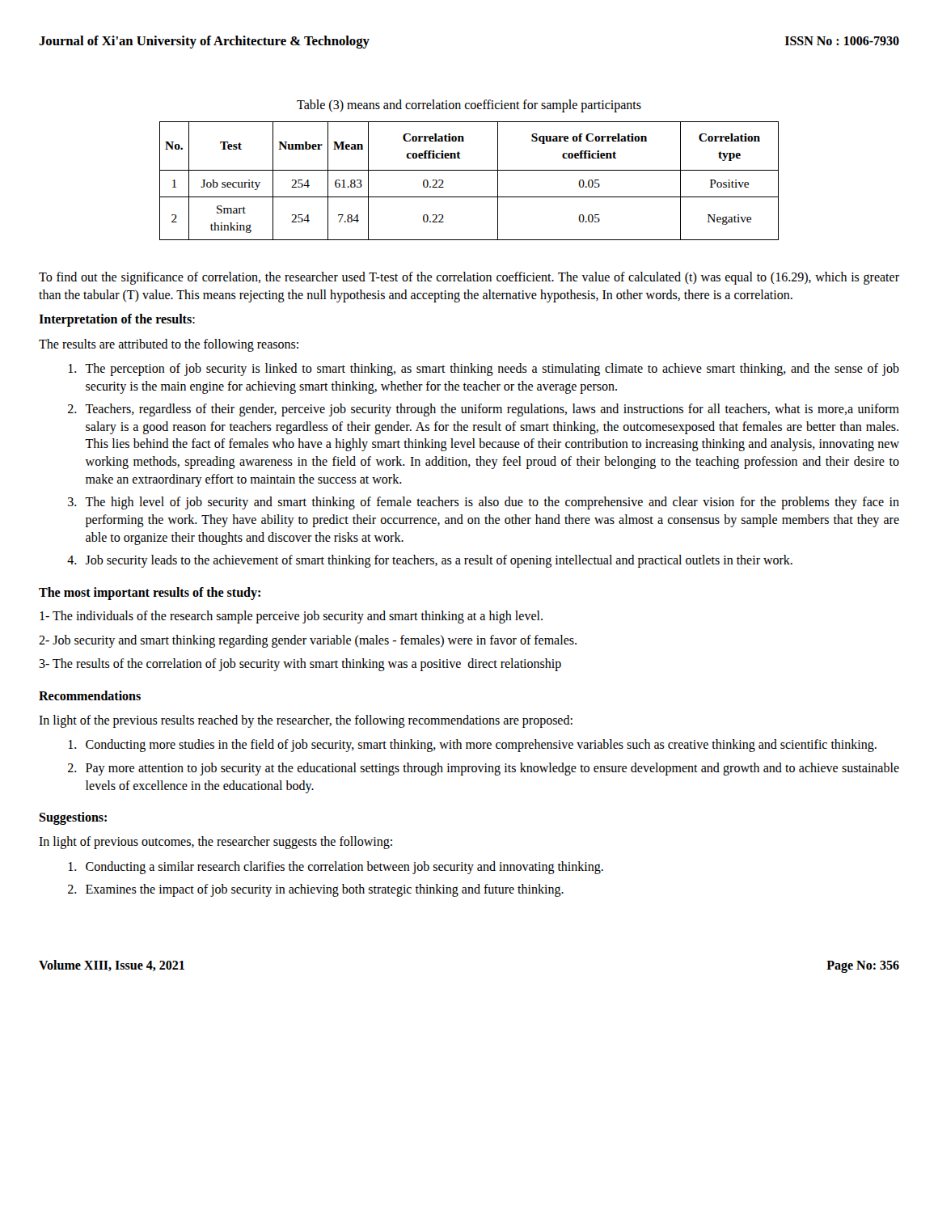Journal of Xi'an University of Architecture & Technology
ISSN No : 1006-7930
Table (3) means and correlation coefficient for sample participants
| No. | Test | Number | Mean | Correlation coefficient | Square of Correlation coefficient | Correlation type |
| --- | --- | --- | --- | --- | --- | --- |
| 1 | Job security | 254 | 61.83 | 0.22 | 0.05 | Positive |
| 2 | Smart thinking | 254 | 7.84 | 0.22 | 0.05 | Negative |
To find out the significance of correlation, the researcher used T-test of the correlation coefficient. The value of calculated (t) was equal to (16.29), which is greater than the tabular (T) value. This means rejecting the null hypothesis and accepting the alternative hypothesis, In other words, there is a correlation.
Interpretation of the results:
The results are attributed to the following reasons:
The perception of job security is linked to smart thinking, as smart thinking needs a stimulating climate to achieve smart thinking, and the sense of job security is the main engine for achieving smart thinking, whether for the teacher or the average person.
Teachers, regardless of their gender, perceive job security through the uniform regulations, laws and instructions for all teachers, what is more,a uniform salary is a good reason for teachers regardless of their gender. As for the result of smart thinking, the outcomesexposed that females are better than males. This lies behind the fact of females who have a highly smart thinking level because of their contribution to increasing thinking and analysis, innovating new working methods, spreading awareness in the field of work. In addition, they feel proud of their belonging to the teaching profession and their desire to make an extraordinary effort to maintain the success at work.
The high level of job security and smart thinking of female teachers is also due to the comprehensive and clear vision for the problems they face in performing the work. They have ability to predict their occurrence, and on the other hand there was almost a consensus by sample members that they are able to organize their thoughts and discover the risks at work.
Job security leads to the achievement of smart thinking for teachers, as a result of opening intellectual and practical outlets in their work.
The most important results of the study:
1- The individuals of the research sample perceive job security and smart thinking at a high level.
2- Job security and smart thinking regarding gender variable (males - females) were in favor of females.
3- The results of the correlation of job security with smart thinking was a positive direct relationship
Recommendations
In light of the previous results reached by the researcher, the following recommendations are proposed:
Conducting more studies in the field of job security, smart thinking, with more comprehensive variables such as creative thinking and scientific thinking.
Pay more attention to job security at the educational settings through improving its knowledge to ensure development and growth and to achieve sustainable levels of excellence in the educational body.
Suggestions:
In light of previous outcomes, the researcher suggests the following:
Conducting a similar research clarifies the correlation between job security and innovating thinking.
Examines the impact of job security in achieving both strategic thinking and future thinking.
Volume XIII, Issue 4, 2021
Page No: 356